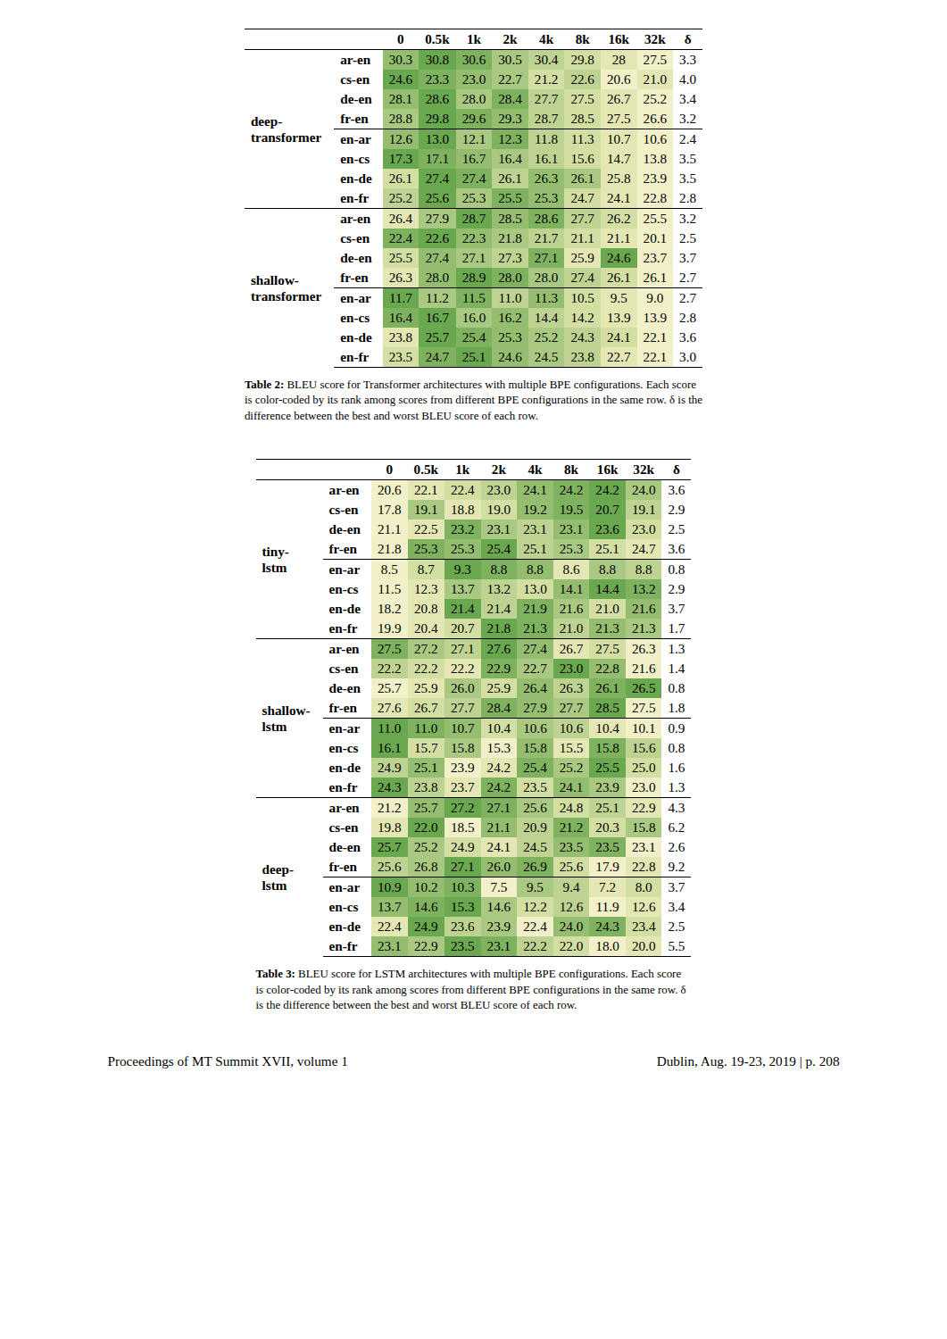Table 2: BLEU score for Transformer architectures with multiple BPE configurations. Each score is color-coded by its rank among scores from different BPE configurations in the same row. δ is the difference between the best and worst BLEU score of each row.
| | | 0 | 0.5k | 1k | 2k | 4k | 8k | 16k | 32k | δ |
| --- | --- | --- | --- | --- | --- | --- | --- | --- | --- | --- |
| deep- transformer | ar-en | 30.3 | 30.8 | 30.6 | 30.5 | 30.4 | 29.8 | 28 | 27.5 | 3.3 |
| cs-en | 24.6 | 23.3 | 23.0 | 22.7 | 21.2 | 22.6 | 20.6 | 21.0 | 4.0 |
| de-en | 28.1 | 28.6 | 28.0 | 28.4 | 27.7 | 27.5 | 26.7 | 25.2 | 3.4 |
| fr-en | 28.8 | 29.8 | 29.6 | 29.3 | 28.7 | 28.5 | 27.5 | 26.6 | 3.2 |
| en-ar | 12.6 | 13.0 | 12.1 | 12.3 | 11.8 | 11.3 | 10.7 | 10.6 | 2.4 |
| en-cs | 17.3 | 17.1 | 16.7 | 16.4 | 16.1 | 15.6 | 14.7 | 13.8 | 3.5 |
| en-de | 26.1 | 27.4 | 27.4 | 26.1 | 26.3 | 26.1 | 25.8 | 23.9 | 3.5 |
| en-fr | 25.2 | 25.6 | 25.3 | 25.5 | 25.3 | 24.7 | 24.1 | 22.8 | 2.8 |
| shallow- transformer | ar-en | 26.4 | 27.9 | 28.7 | 28.5 | 28.6 | 27.7 | 26.2 | 25.5 | 3.2 |
| cs-en | 22.4 | 22.6 | 22.3 | 21.8 | 21.7 | 21.1 | 21.1 | 20.1 | 2.5 |
| de-en | 25.5 | 27.4 | 27.1 | 27.3 | 27.1 | 25.9 | 24.6 | 23.7 | 3.7 |
| fr-en | 26.3 | 28.0 | 28.9 | 28.0 | 28.0 | 27.4 | 26.1 | 26.1 | 2.7 |
| en-ar | 11.7 | 11.2 | 11.5 | 11.0 | 11.3 | 10.5 | 9.5 | 9.0 | 2.7 |
| en-cs | 16.4 | 16.7 | 16.0 | 16.2 | 14.4 | 14.2 | 13.9 | 13.9 | 2.8 |
| en-de | 23.8 | 25.7 | 25.4 | 25.3 | 25.2 | 24.3 | 24.1 | 22.1 | 3.6 |
| en-fr | 23.5 | 24.7 | 25.1 | 24.6 | 24.5 | 23.8 | 22.7 | 22.1 | 3.0 |
Table 3: BLEU score for LSTM architectures with multiple BPE configurations. Each score is color-coded by its rank among scores from different BPE configurations in the same row. δ is the difference between the best and worst BLEU score of each row.
| | | 0 | 0.5k | 1k | 2k | 4k | 8k | 16k | 32k | δ |
| --- | --- | --- | --- | --- | --- | --- | --- | --- | --- | --- |
| tiny- lstm | ar-en | 20.6 | 22.1 | 22.4 | 23.0 | 24.1 | 24.2 | 24.2 | 24.0 | 3.6 |
| cs-en | 17.8 | 19.1 | 18.8 | 19.0 | 19.2 | 19.5 | 20.7 | 19.1 | 2.9 |
| de-en | 21.1 | 22.5 | 23.2 | 23.1 | 23.1 | 23.1 | 23.6 | 23.0 | 2.5 |
| fr-en | 21.8 | 25.3 | 25.3 | 25.4 | 25.1 | 25.3 | 25.1 | 24.7 | 3.6 |
| en-ar | 8.5 | 8.7 | 9.3 | 8.8 | 8.8 | 8.6 | 8.8 | 8.8 | 0.8 |
| en-cs | 11.5 | 12.3 | 13.7 | 13.2 | 13.0 | 14.1 | 14.4 | 13.2 | 2.9 |
| en-de | 18.2 | 20.8 | 21.4 | 21.4 | 21.9 | 21.6 | 21.0 | 21.6 | 3.7 |
| en-fr | 19.9 | 20.4 | 20.7 | 21.8 | 21.3 | 21.0 | 21.3 | 21.3 | 1.7 |
| shallow- lstm | ar-en | 27.5 | 27.2 | 27.1 | 27.6 | 27.4 | 26.7 | 27.5 | 26.3 | 1.3 |
| cs-en | 22.2 | 22.2 | 22.2 | 22.9 | 22.7 | 23.0 | 22.8 | 21.6 | 1.4 |
| de-en | 25.7 | 25.9 | 26.0 | 25.9 | 26.4 | 26.3 | 26.1 | 26.5 | 0.8 |
| fr-en | 27.6 | 26.7 | 27.7 | 28.4 | 27.9 | 27.7 | 28.5 | 27.5 | 1.8 |
| en-ar | 11.0 | 11.0 | 10.7 | 10.4 | 10.6 | 10.6 | 10.4 | 10.1 | 0.9 |
| en-cs | 16.1 | 15.7 | 15.8 | 15.3 | 15.8 | 15.5 | 15.8 | 15.6 | 0.8 |
| en-de | 24.9 | 25.1 | 23.9 | 24.2 | 25.4 | 25.2 | 25.5 | 25.0 | 1.6 |
| en-fr | 24.3 | 23.8 | 23.7 | 24.2 | 23.5 | 24.1 | 23.9 | 23.0 | 1.3 |
| deep- lstm | ar-en | 21.2 | 25.7 | 27.2 | 27.1 | 25.6 | 24.8 | 25.1 | 22.9 | 4.3 |
| cs-en | 19.8 | 22.0 | 18.5 | 21.1 | 20.9 | 21.2 | 20.3 | 15.8 | 6.2 |
| de-en | 25.7 | 25.2 | 24.9 | 24.1 | 24.5 | 23.5 | 23.5 | 23.1 | 2.6 |
| fr-en | 25.6 | 26.8 | 27.1 | 26.0 | 26.9 | 25.6 | 17.9 | 22.8 | 9.2 |
| en-ar | 10.9 | 10.2 | 10.3 | 7.5 | 9.5 | 9.4 | 7.2 | 8.0 | 3.7 |
| en-cs | 13.7 | 14.6 | 15.3 | 14.6 | 12.2 | 12.6 | 11.9 | 12.6 | 3.4 |
| en-de | 22.4 | 24.9 | 23.6 | 23.9 | 22.4 | 24.0 | 24.3 | 23.4 | 2.5 |
| en-fr | 23.1 | 22.9 | 23.5 | 23.1 | 22.2 | 22.0 | 18.0 | 20.0 | 5.5 |
Proceedings of MT Summit XVII, volume 1 Dublin, Aug. 19-23, 2019 | p. 208